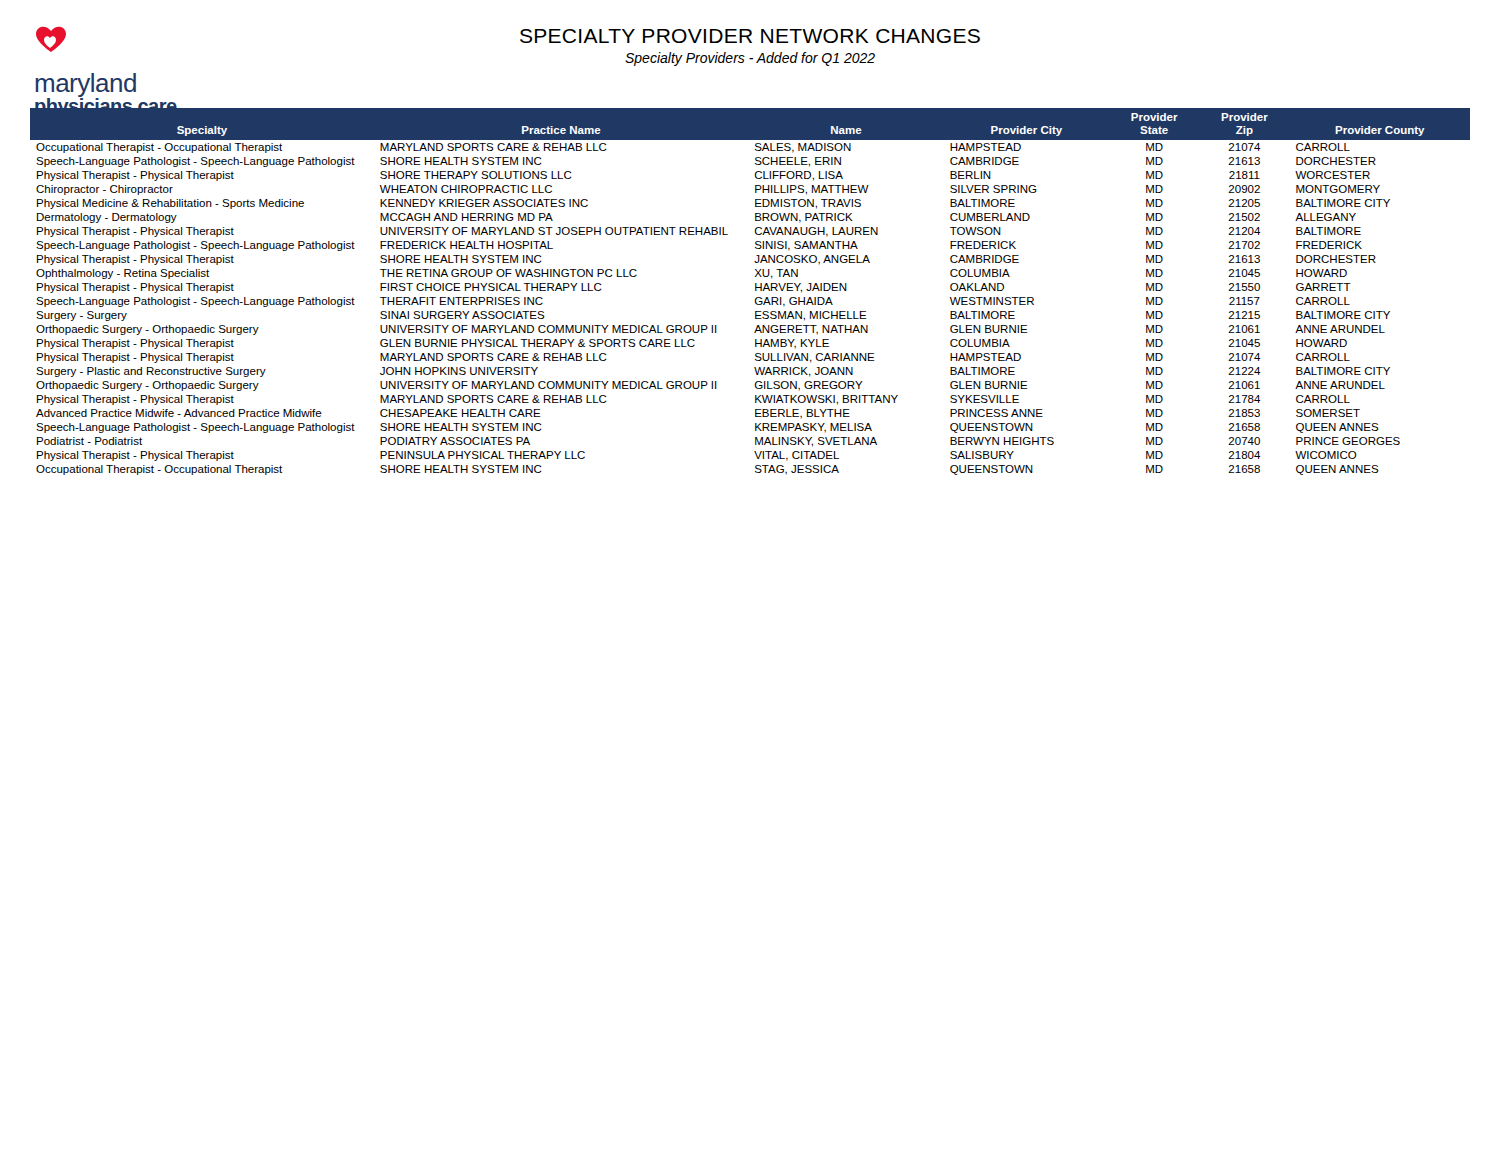maryland
physicians care
Medicaid with a Heart
SPECIALTY PROVIDER NETWORK CHANGES
Specialty Providers - Added for Q1 2022
| Specialty | Practice Name | Name | Provider City | Provider State | Provider Zip | Provider County |
| --- | --- | --- | --- | --- | --- | --- |
| Occupational Therapist - Occupational Therapist | MARYLAND SPORTS CARE & REHAB LLC | SALES, MADISON | HAMPSTEAD | MD | 21074 | CARROLL |
| Speech-Language Pathologist - Speech-Language Pathologist | SHORE HEALTH SYSTEM INC | SCHEELE, ERIN | CAMBRIDGE | MD | 21613 | DORCHESTER |
| Physical Therapist - Physical Therapist | SHORE THERAPY SOLUTIONS LLC | CLIFFORD, LISA | BERLIN | MD | 21811 | WORCESTER |
| Chiropractor - Chiropractor | WHEATON CHIROPRACTIC LLC | PHILLIPS, MATTHEW | SILVER SPRING | MD | 20902 | MONTGOMERY |
| Physical Medicine & Rehabilitation - Sports Medicine | KENNEDY KRIEGER ASSOCIATES INC | EDMISTON, TRAVIS | BALTIMORE | MD | 21205 | BALTIMORE CITY |
| Dermatology - Dermatology | MCCAGH AND HERRING MD PA | BROWN, PATRICK | CUMBERLAND | MD | 21502 | ALLEGANY |
| Physical Therapist - Physical Therapist | UNIVERSITY OF MARYLAND ST JOSEPH OUTPATIENT REHABIL | CAVANAUGH, LAUREN | TOWSON | MD | 21204 | BALTIMORE |
| Speech-Language Pathologist - Speech-Language Pathologist | FREDERICK HEALTH HOSPITAL | SINISI, SAMANTHA | FREDERICK | MD | 21702 | FREDERICK |
| Physical Therapist - Physical Therapist | SHORE HEALTH SYSTEM INC | JANCOSKO, ANGELA | CAMBRIDGE | MD | 21613 | DORCHESTER |
| Ophthalmology - Retina Specialist | THE RETINA GROUP OF WASHINGTON PC LLC | XU, TAN | COLUMBIA | MD | 21045 | HOWARD |
| Physical Therapist - Physical Therapist | FIRST CHOICE PHYSICAL THERAPY LLC | HARVEY, JAIDEN | OAKLAND | MD | 21550 | GARRETT |
| Speech-Language Pathologist - Speech-Language Pathologist | THERAFIT ENTERPRISES INC | GARI, GHAIDA | WESTMINSTER | MD | 21157 | CARROLL |
| Surgery - Surgery | SINAI SURGERY ASSOCIATES | ESSMAN, MICHELLE | BALTIMORE | MD | 21215 | BALTIMORE CITY |
| Orthopaedic Surgery - Orthopaedic Surgery | UNIVERSITY OF MARYLAND COMMUNITY MEDICAL GROUP II | ANGERETT, NATHAN | GLEN BURNIE | MD | 21061 | ANNE ARUNDEL |
| Physical Therapist - Physical Therapist | GLEN BURNIE PHYSICAL THERAPY & SPORTS CARE LLC | HAMBY, KYLE | COLUMBIA | MD | 21045 | HOWARD |
| Physical Therapist - Physical Therapist | MARYLAND SPORTS CARE & REHAB LLC | SULLIVAN, CARIANNE | HAMPSTEAD | MD | 21074 | CARROLL |
| Surgery - Plastic and Reconstructive Surgery | JOHN HOPKINS UNIVERSITY | WARRICK, JOANN | BALTIMORE | MD | 21224 | BALTIMORE CITY |
| Orthopaedic Surgery - Orthopaedic Surgery | UNIVERSITY OF MARYLAND COMMUNITY MEDICAL GROUP II | GILSON, GREGORY | GLEN BURNIE | MD | 21061 | ANNE ARUNDEL |
| Physical Therapist - Physical Therapist | MARYLAND SPORTS CARE & REHAB LLC | KWIATKOWSKI, BRITTANY | SYKESVILLE | MD | 21784 | CARROLL |
| Advanced Practice Midwife - Advanced Practice Midwife | CHESAPEAKE HEALTH CARE | EBERLE, BLYTHE | PRINCESS ANNE | MD | 21853 | SOMERSET |
| Speech-Language Pathologist - Speech-Language Pathologist | SHORE HEALTH SYSTEM INC | KREMPASKY, MELISA | QUEENSTOWN | MD | 21658 | QUEEN ANNES |
| Podiatrist - Podiatrist | PODIATRY ASSOCIATES PA | MALINSKY, SVETLANA | BERWYN HEIGHTS | MD | 20740 | PRINCE GEORGES |
| Physical Therapist - Physical Therapist | PENINSULA PHYSICAL THERAPY LLC | VITAL, CITADEL | SALISBURY | MD | 21804 | WICOMICO |
| Occupational Therapist - Occupational Therapist | SHORE HEALTH SYSTEM INC | STAG, JESSICA | QUEENSTOWN | MD | 21658 | QUEEN ANNES |